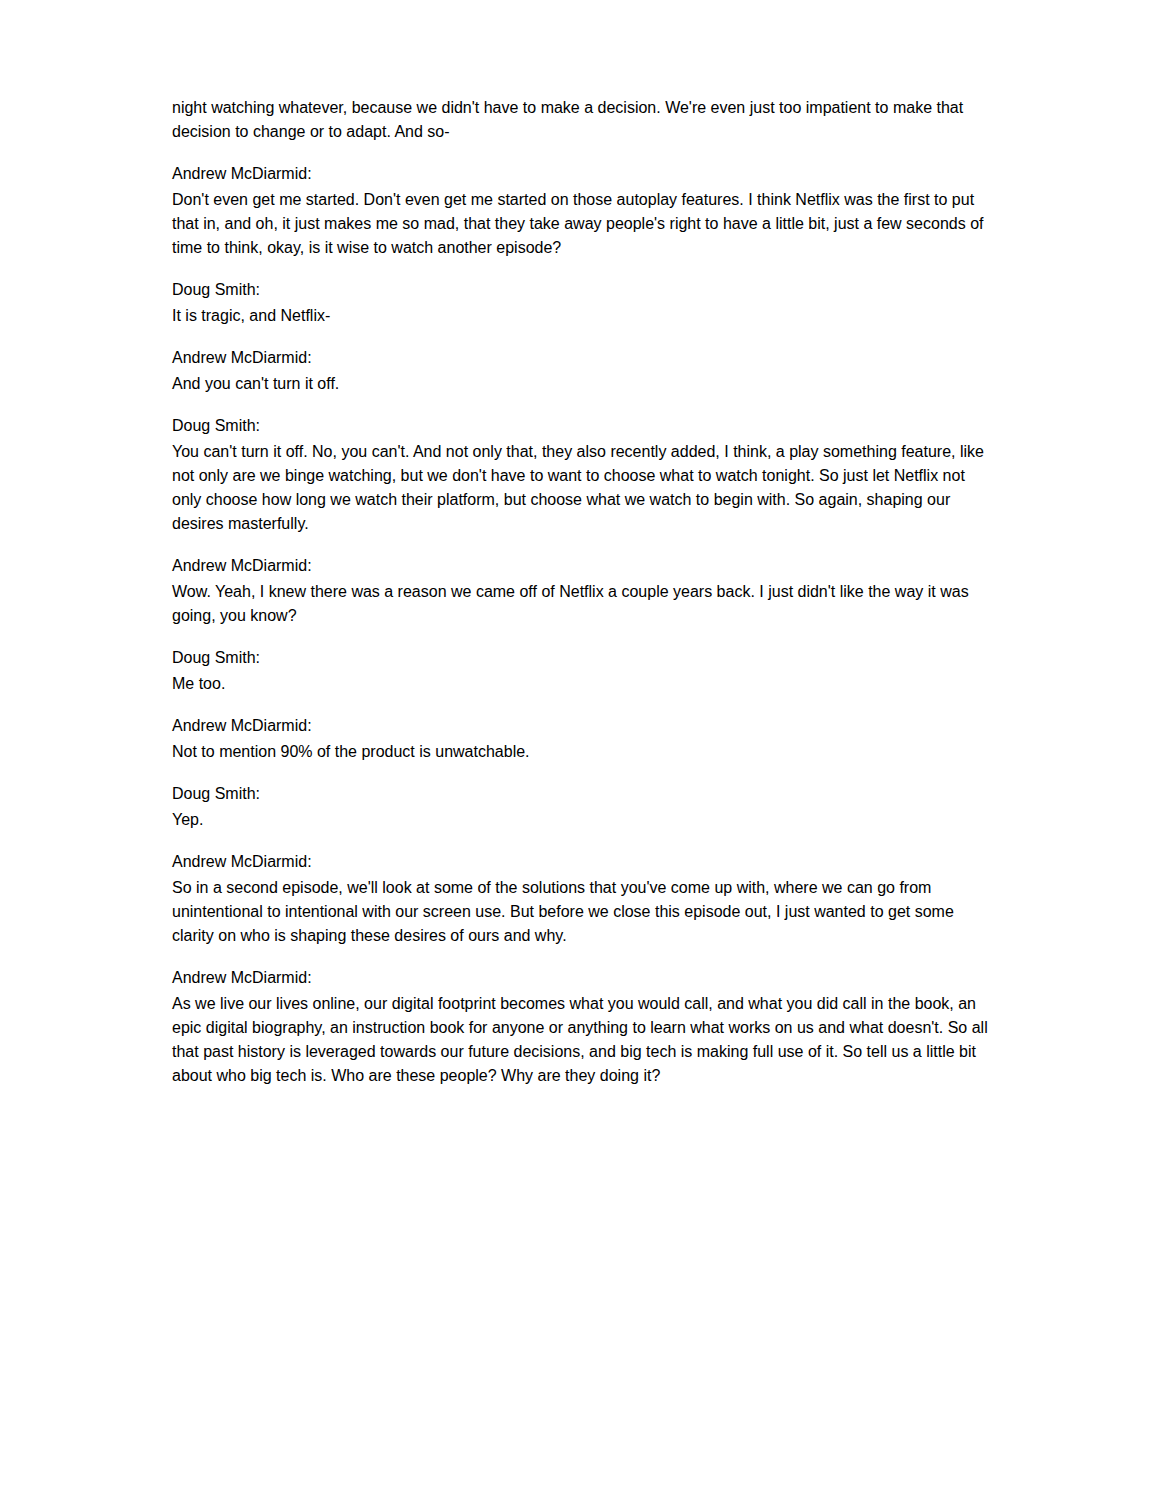night watching whatever, because we didn't have to make a decision. We're even just too impatient to make that decision to change or to adapt. And so-
Andrew McDiarmid:
Don't even get me started. Don't even get me started on those autoplay features. I think Netflix was the first to put that in, and oh, it just makes me so mad, that they take away people's right to have a little bit, just a few seconds of time to think, okay, is it wise to watch another episode?
Doug Smith:
It is tragic, and Netflix-
Andrew McDiarmid:
And you can't turn it off.
Doug Smith:
You can't turn it off. No, you can't. And not only that, they also recently added, I think, a play something feature, like not only are we binge watching, but we don't have to want to choose what to watch tonight. So just let Netflix not only choose how long we watch their platform, but choose what we watch to begin with. So again, shaping our desires masterfully.
Andrew McDiarmid:
Wow. Yeah, I knew there was a reason we came off of Netflix a couple years back. I just didn't like the way it was going, you know?
Doug Smith:
Me too.
Andrew McDiarmid:
Not to mention 90% of the product is unwatchable.
Doug Smith:
Yep.
Andrew McDiarmid:
So in a second episode, we'll look at some of the solutions that you've come up with, where we can go from unintentional to intentional with our screen use. But before we close this episode out, I just wanted to get some clarity on who is shaping these desires of ours and why.
Andrew McDiarmid:
As we live our lives online, our digital footprint becomes what you would call, and what you did call in the book, an epic digital biography, an instruction book for anyone or anything to learn what works on us and what doesn't. So all that past history is leveraged towards our future decisions, and big tech is making full use of it. So tell us a little bit about who big tech is. Who are these people? Why are they doing it?